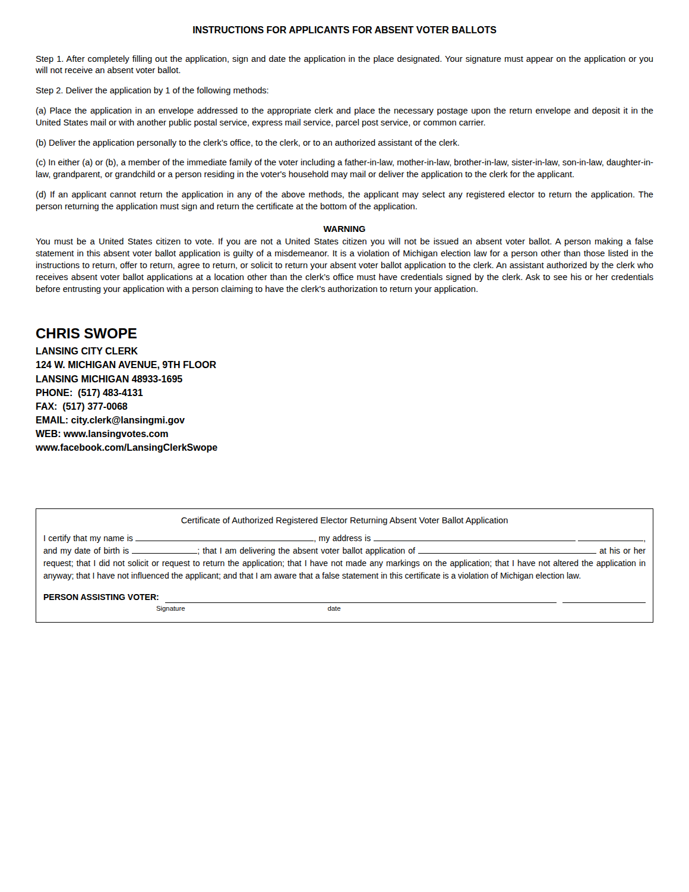INSTRUCTIONS FOR APPLICANTS FOR ABSENT VOTER BALLOTS
Step 1. After completely filling out the application, sign and date the application in the place designated. Your signature must appear on the application or you will not receive an absent voter ballot.
Step 2. Deliver the application by 1 of the following methods:
(a) Place the application in an envelope addressed to the appropriate clerk and place the necessary postage upon the return envelope and deposit it in the United States mail or with another public postal service, express mail service, parcel post service, or common carrier.
(b) Deliver the application personally to the clerk’s office, to the clerk, or to an authorized assistant of the clerk.
(c) In either (a) or (b), a member of the immediate family of the voter including a father-in-law, mother-in-law, brother-in-law, sister-in-law, son-in-law, daughter-in-law, grandparent, or grandchild or a person residing in the voter's household may mail or deliver the application to the clerk for the applicant.
(d) If an applicant cannot return the application in any of the above methods, the applicant may select any registered elector to return the application. The person returning the application must sign and return the certificate at the bottom of the application.
WARNING
You must be a United States citizen to vote. If you are not a United States citizen you will not be issued an absent voter ballot. A person making a false statement in this absent voter ballot application is guilty of a misdemeanor. It is a violation of Michigan election law for a person other than those listed in the instructions to return, offer to return, agree to return, or solicit to return your absent voter ballot application to the clerk. An assistant authorized by the clerk who receives absent voter ballot applications at a location other than the clerk’s office must have credentials signed by the clerk. Ask to see his or her credentials before entrusting your application with a person claiming to have the clerk's authorization to return your application.
CHRIS SWOPE
LANSING CITY CLERK
124 W. MICHIGAN AVENUE, 9TH FLOOR
LANSING MICHIGAN 48933-1695
PHONE: (517) 483-4131
FAX: (517) 377-0068
EMAIL: city.clerk@lansingmi.gov
WEB: www.lansingvotes.com
www.facebook.com/LansingClerkSwope
Certificate of Authorized Registered Elector Returning Absent Voter Ballot Application
I certify that my name is , my address is , and my date of birth is ; that I am delivering the absent voter ballot application of at his or her request; that I did not solicit or request to return the application; that I have not made any markings on the application; that I have not altered the application in anyway; that I have not influenced the applicant; and that I am aware that a false statement in this certificate is a violation of Michigan election law.
PERSON ASSISTING VOTER:
Signature date